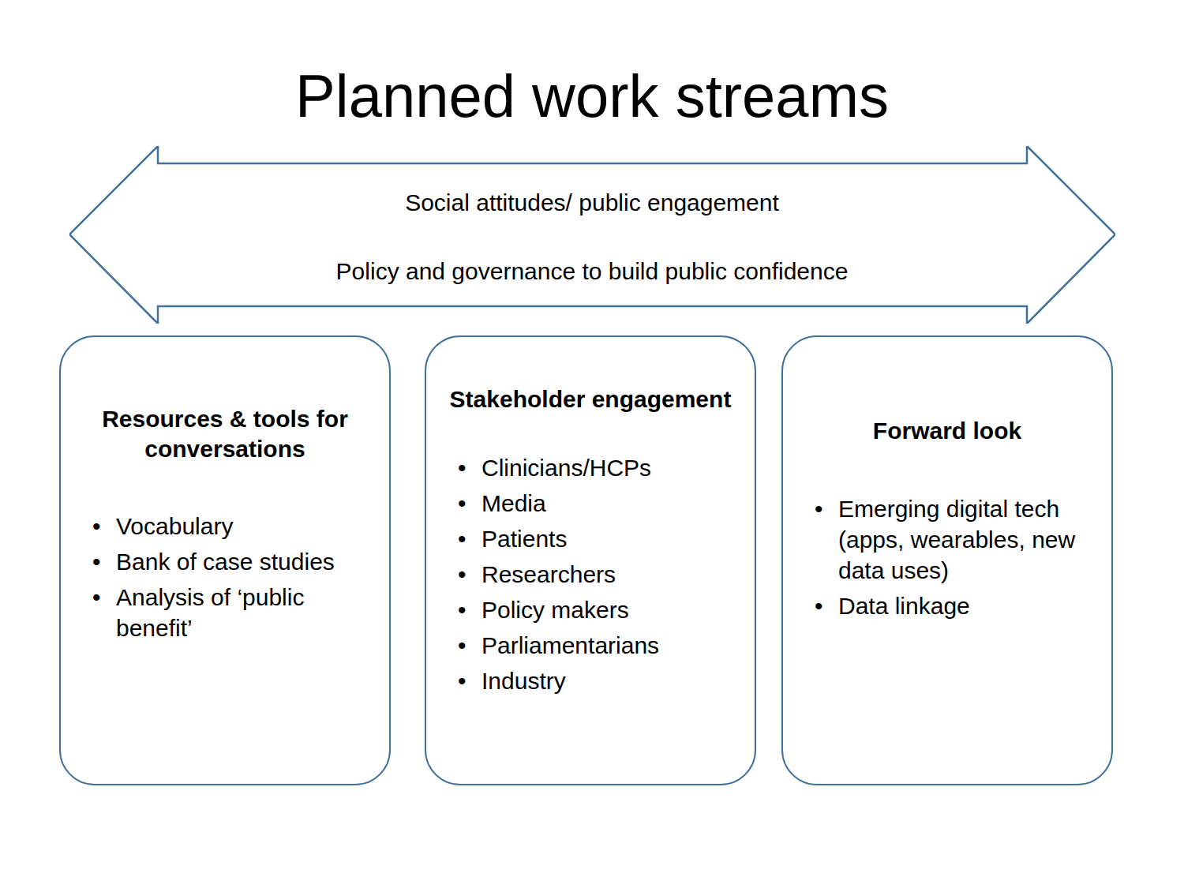Planned work streams
Social attitudes/ public engagement
Policy and governance to build public confidence
Resources & tools for conversations
Vocabulary
Bank of case studies
Analysis of ‘public benefit’
Stakeholder engagement
Clinicians/HCPs
Media
Patients
Researchers
Policy makers
Parliamentarians
Industry
Forward look
Emerging digital tech (apps, wearables, new data uses)
Data linkage